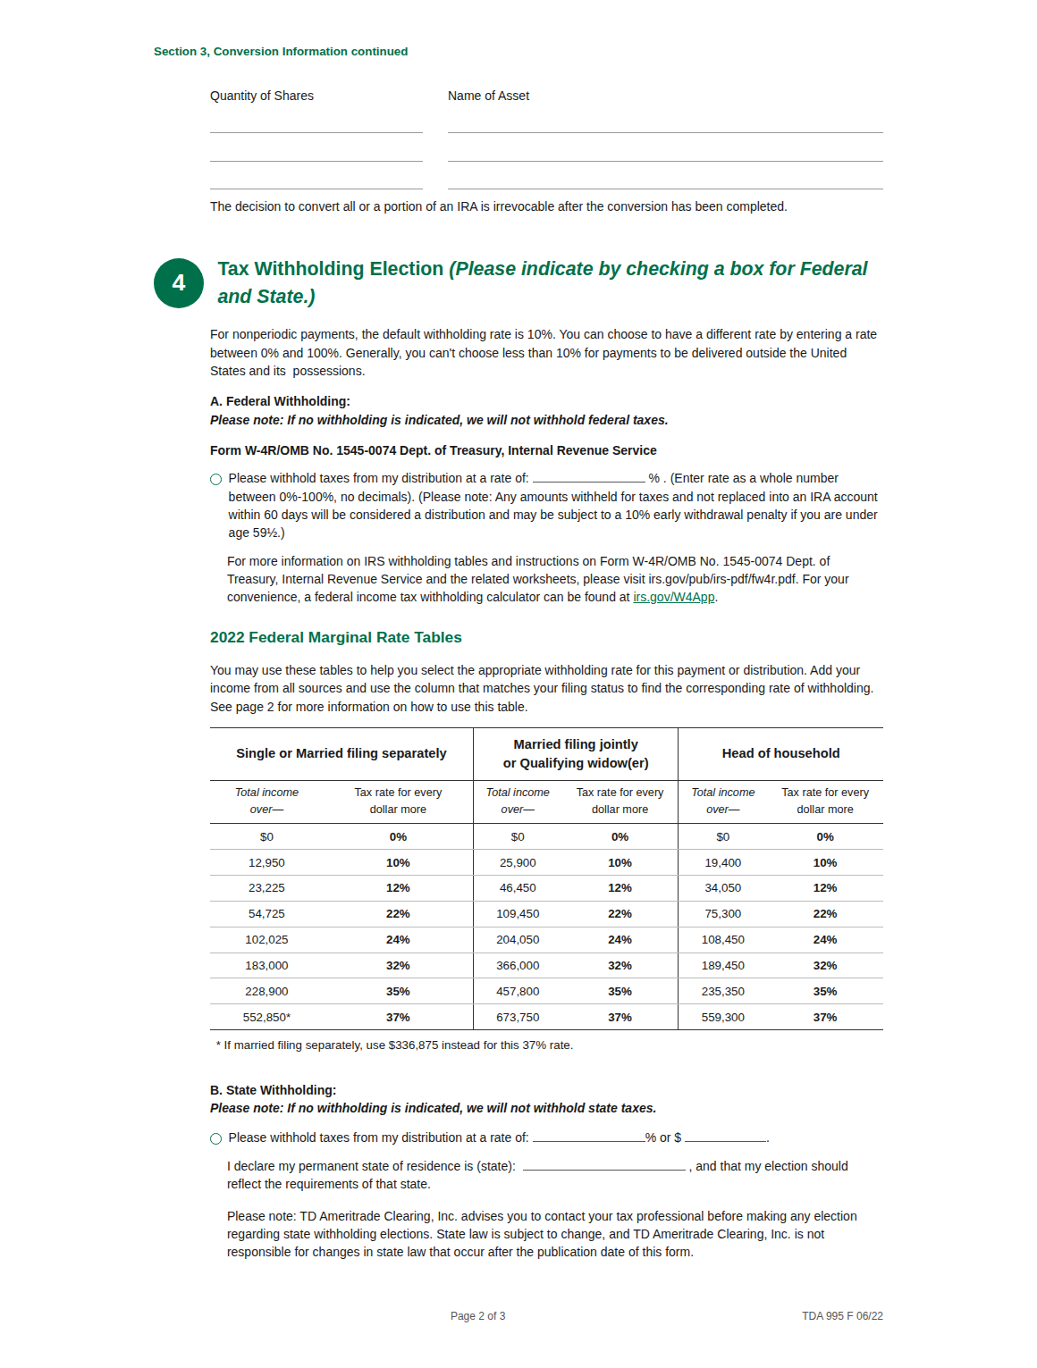Section 3, Conversion Information continued
Quantity of Shares
Name of Asset
The decision to convert all or a portion of an IRA is irrevocable after the conversion has been completed.
4
Tax Withholding Election (Please indicate by checking a box for Federal and State.)
For nonperiodic payments, the default withholding rate is 10%. You can choose to have a different rate by entering a rate between 0% and 100%. Generally, you can't choose less than 10% for payments to be delivered outside the United States and its possessions.
A. Federal Withholding:
Please note: If no withholding is indicated, we will not withhold federal taxes.
Form W-4R/OMB No. 1545-0074 Dept. of Treasury, Internal Revenue Service
Please withhold taxes from my distribution at a rate of: % . (Enter rate as a whole number between 0%-100%, no decimals). (Please note: Any amounts withheld for taxes and not replaced into an IRA account within 60 days will be considered a distribution and may be subject to a 10% early withdrawal penalty if you are under age 59½.)
For more information on IRS withholding tables and instructions on Form W-4R/OMB No. 1545-0074 Dept. of Treasury, Internal Revenue Service and the related worksheets, please visit irs.gov/pub/irs-pdf/fw4r.pdf. For your convenience, a federal income tax withholding calculator can be found at irs.gov/W4App.
2022 Federal Marginal Rate Tables
You may use these tables to help you select the appropriate withholding rate for this payment or distribution. Add your income from all sources and use the column that matches your filing status to find the corresponding rate of withholding. See page 2 for more information on how to use this table.
| Single or Married filing separately | Married filing jointly or Qualifying widow(er) | Head of household |
| --- | --- | --- |
| Total income over— | Tax rate for every dollar more | Total income over— | Tax rate for every dollar more | Total income over— | Tax rate for every dollar more |
| $0 | 0% | $0 | 0% | $0 | 0% |
| 12,950 | 10% | 25,900 | 10% | 19,400 | 10% |
| 23,225 | 12% | 46,450 | 12% | 34,050 | 12% |
| 54,725 | 22% | 109,450 | 22% | 75,300 | 22% |
| 102,025 | 24% | 204,050 | 24% | 108,450 | 24% |
| 183,000 | 32% | 366,000 | 32% | 189,450 | 32% |
| 228,900 | 35% | 457,800 | 35% | 235,350 | 35% |
| 552,850* | 37% | 673,750 | 37% | 559,300 | 37% |
* If married filing separately, use $336,875 instead for this 37% rate.
B. State Withholding:
Please note: If no withholding is indicated, we will not withhold state taxes.
Please withhold taxes from my distribution at a rate of: % or $ .
I declare my permanent state of residence is (state): , and that my election should reflect the requirements of that state.
Please note: TD Ameritrade Clearing, Inc. advises you to contact your tax professional before making any election regarding state withholding elections. State law is subject to change, and TD Ameritrade Clearing, Inc. is not responsible for changes in state law that occur after the publication date of this form.
Page 2 of 3
TDA 995 F 06/22